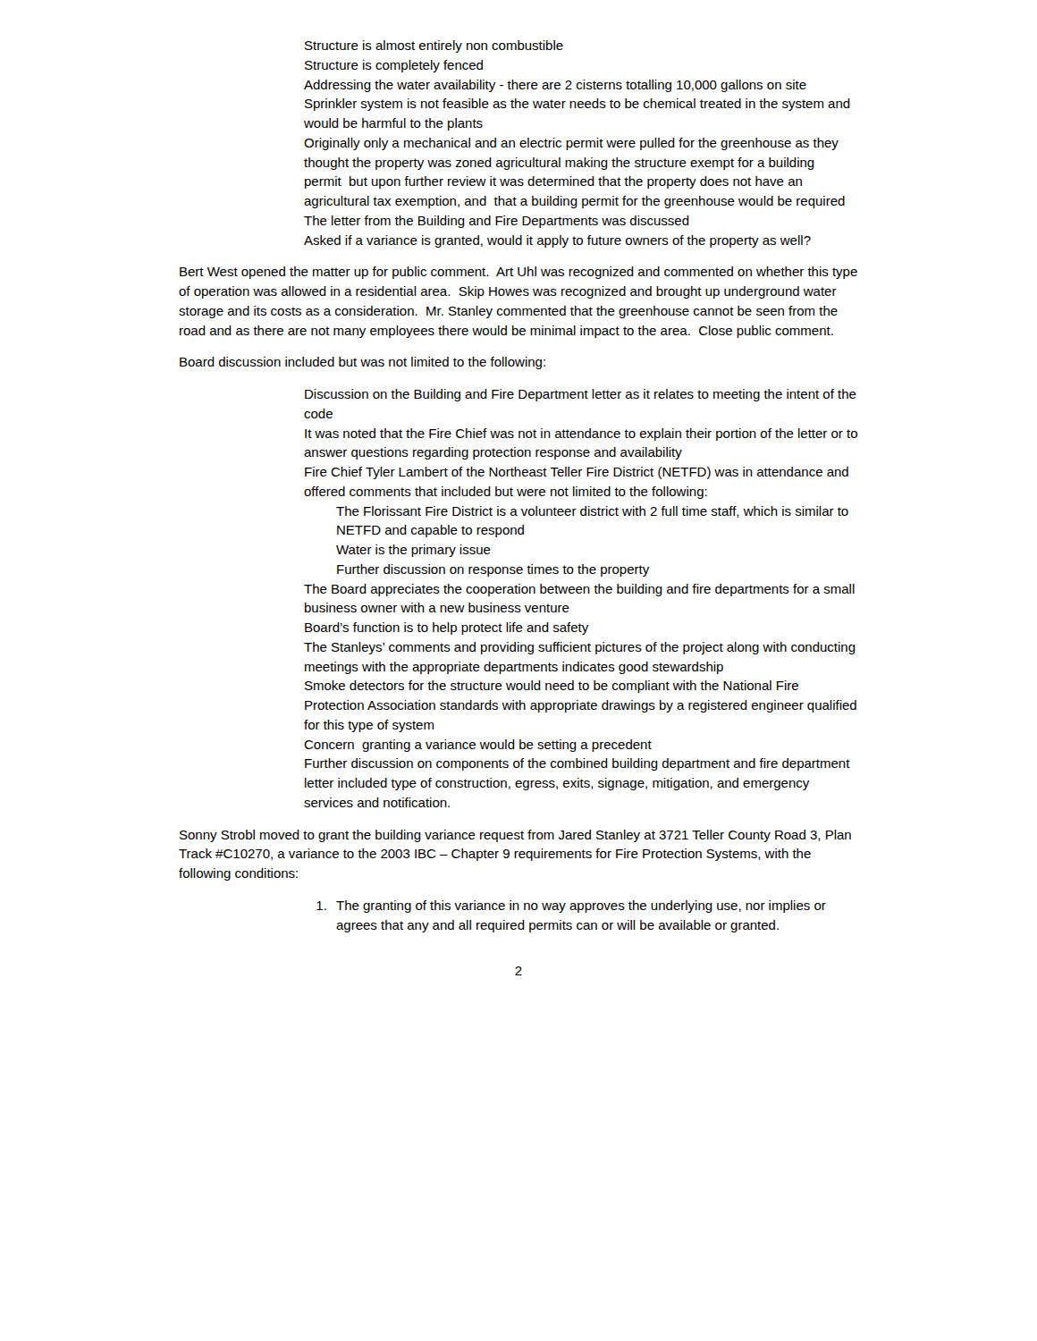Structure is almost entirely non combustible
Structure is completely fenced
Addressing the water availability - there are 2 cisterns totalling 10,000 gallons on site
Sprinkler system is not feasible as the water needs to be chemical treated in the system and would be harmful to the plants
Originally only a mechanical and an electric permit were pulled for the greenhouse as they thought the property was zoned agricultural making the structure exempt for a building permit but upon further review it was determined that the property does not have an agricultural tax exemption, and that a building permit for the greenhouse would be required
The letter from the Building and Fire Departments was discussed
Asked if a variance is granted, would it apply to future owners of the property as well?
Bert West opened the matter up for public comment. Art Uhl was recognized and commented on whether this type of operation was allowed in a residential area. Skip Howes was recognized and brought up underground water storage and its costs as a consideration. Mr. Stanley commented that the greenhouse cannot be seen from the road and as there are not many employees there would be minimal impact to the area. Close public comment.
Board discussion included but was not limited to the following:
Discussion on the Building and Fire Department letter as it relates to meeting the intent of the code
It was noted that the Fire Chief was not in attendance to explain their portion of the letter or to answer questions regarding protection response and availability
Fire Chief Tyler Lambert of the Northeast Teller Fire District (NETFD) was in attendance and offered comments that included but were not limited to the following:
The Florissant Fire District is a volunteer district with 2 full time staff, which is similar to NETFD and capable to respond
Water is the primary issue
Further discussion on response times to the property
The Board appreciates the cooperation between the building and fire departments for a small business owner with a new business venture
Board’s function is to help protect life and safety
The Stanleys’ comments and providing sufficient pictures of the project along with conducting meetings with the appropriate departments indicates good stewardship
Smoke detectors for the structure would need to be compliant with the National Fire Protection Association standards with appropriate drawings by a registered engineer qualified for this type of system
Concern granting a variance would be setting a precedent
Further discussion on components of the combined building department and fire department letter included type of construction, egress, exits, signage, mitigation, and emergency services and notification.
Sonny Strobl moved to grant the building variance request from Jared Stanley at 3721 Teller County Road 3, Plan Track #C10270, a variance to the 2003 IBC – Chapter 9 requirements for Fire Protection Systems, with the following conditions:
The granting of this variance in no way approves the underlying use, nor implies or agrees that any and all required permits can or will be available or granted.
2